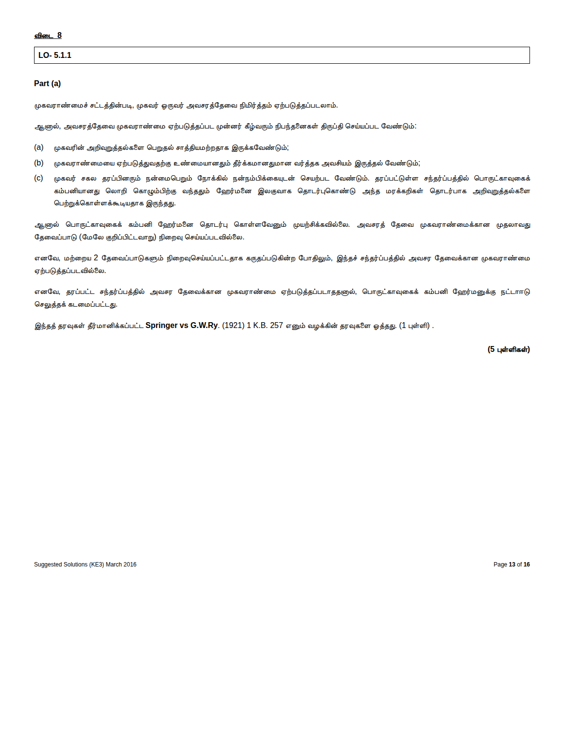விடை 8
LO- 5.1.1
Part (a)
முகவராண்மைச் சட்டத்தின்படி, முகவர் ஒருவர் அவசரத்தேவை நிமிர்த்தம் ஏற்படுத்தப்படலாம்.
ஆனால், அவசரத்தேவை முகவராண்மை ஏற்படுத்தப்பட முன்னர் கீழ்வரும் நிபந்தனைகள் திருப்தி செய்யப்பட வேண்டும்:
(a) முகவரின் அறிவுறுத்தல்களை பெறுதல் சாத்தியமற்றதாக இருக்கவேண்டும்;
(b) முகவராண்மையை ஏற்படுத்துவதற்கு உண்மையானதும் தீர்க்கமானதுமான வர்த்தக அவசியம் இருத்தல் வேண்டும்;
(c) முகவர் சகல தரப்பினரும் நன்மைபெறும் நோக்கில் நன்நம்பிக்கையுடன் செயற்பட வேண்டும். தரப்பட்டுள்ள சந்தர்ப்பத்தில் பொருட்காவுகைக் கம்பனியானது லொறி கொழும்பிற்கு வந்ததும் ஹேர்மனை இலகுவாக தொடர்புகொண்டு அந்த மரக்கறிகள் தொடர்பாக அறிவுறுத்தல்களை பெற்றுக்கொள்ளக்கூடியதாக இருந்தது.
ஆனால் பொருட்காவுகைக் கம்பனி ஹேர்மனை தொடர்பு கொள்ளவேனும் முயற்சிக்கவில்லை. அவசரத் தேவை முகவராண்மைக்கான முதலாவது தேவைப்பாடு (மேலே குறிப்பிட்டவாறு) நிறைவு செய்யப்படவில்லை.
எனவே, மற்றைய 2 தேவைப்பாடுகளும் நிறைவுசெய்யப்பட்டதாக கருதப்படுகின்ற போதிலும், இந்தச் சந்தர்ப்பத்தில் அவசர தேவைக்கான முகவராண்மை ஏற்படுத்தப்படவில்லை.
எனவே, தரப்பட்ட சந்தர்ப்பத்தில் அவசர தேவைக்கான முகவராண்மை ஏற்படுத்தப்படாததனால், பொருட்காவுகைக் கம்பனி ஹேர்மனுக்கு நட்டாஈடு செலுத்தக் கடமைப்பட்டது.
இந்தத் தரவுகள் தீர்மானிக்கப்பட்ட Springer vs G.W.Ry. (1921) 1 K.B. 257 எனும் வழக்கின் தரவுகளை ஒத்தது. (1 புள்ளி) .
(5 புள்ளிகள்)
Suggested Solutions (KE3) March 2016 Page 13 of 16